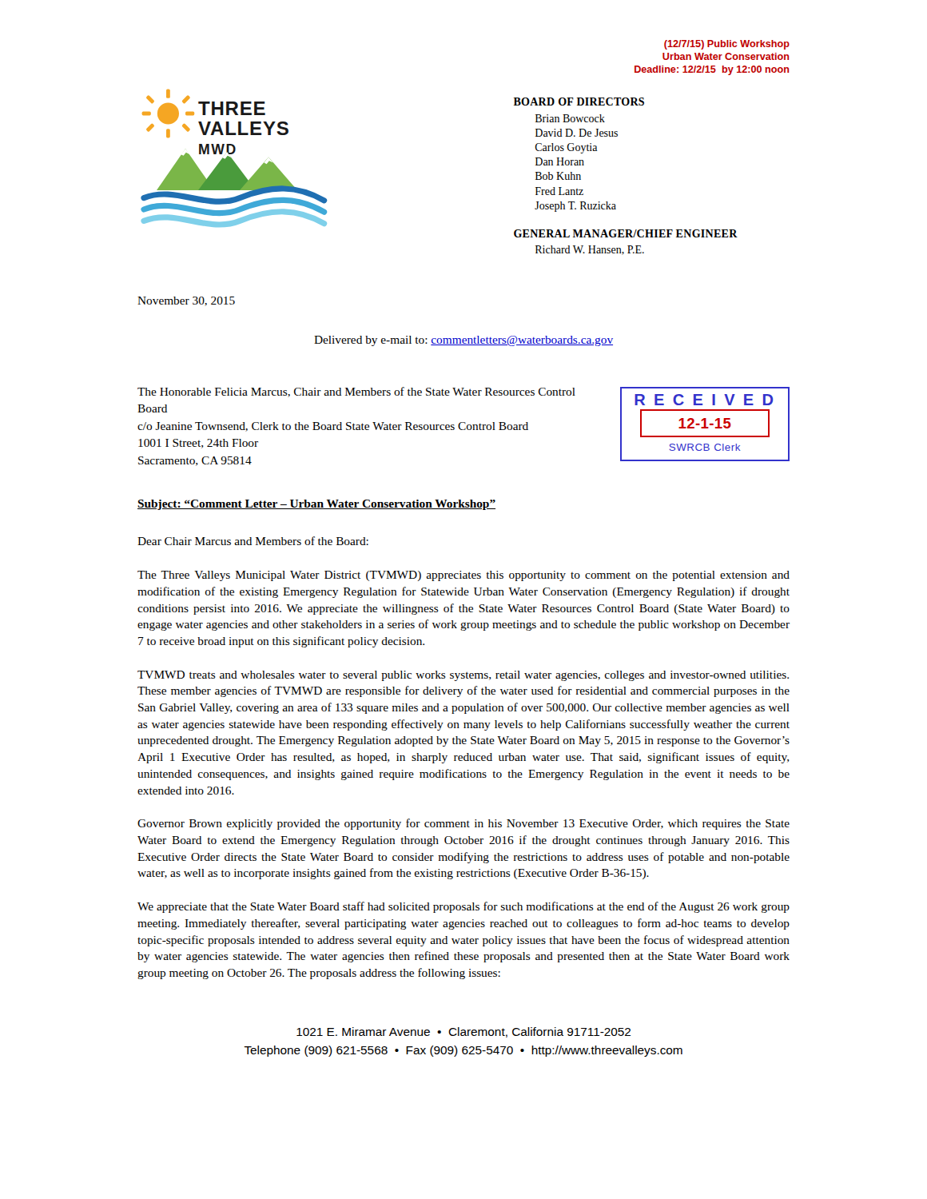(12/7/15) Public Workshop
Urban Water Conservation
Deadline: 12/2/15 by 12:00 noon
THREE VALLEYS MWD
BOARD OF DIRECTORS
Brian Bowcock
David D. De Jesus
Carlos Goytia
Dan Horan
Bob Kuhn
Fred Lantz
Joseph T. Ruzicka
GENERAL MANAGER/CHIEF ENGINEER
Richard W. Hansen, P.E.
November 30, 2015
Delivered by e-mail to: commentletters@waterboards.ca.gov
The Honorable Felicia Marcus, Chair and Members of the State Water Resources Control Board
c/o Jeanine Townsend, Clerk to the Board State Water Resources Control Board
1001 I Street, 24th Floor
Sacramento, CA 95814
R E C E I V E D
12-1-15
SWRCB Clerk
Subject: “Comment Letter – Urban Water Conservation Workshop”
Dear Chair Marcus and Members of the Board:
The Three Valleys Municipal Water District (TVMWD) appreciates this opportunity to comment on the potential extension and modification of the existing Emergency Regulation for Statewide Urban Water Conservation (Emergency Regulation) if drought conditions persist into 2016. We appreciate the willingness of the State Water Resources Control Board (State Water Board) to engage water agencies and other stakeholders in a series of work group meetings and to schedule the public workshop on December 7 to receive broad input on this significant policy decision.
TVMWD treats and wholesales water to several public works systems, retail water agencies, colleges and investor-owned utilities. These member agencies of TVMWD are responsible for delivery of the water used for residential and commercial purposes in the San Gabriel Valley, covering an area of 133 square miles and a population of over 500,000. Our collective member agencies as well as water agencies statewide have been responding effectively on many levels to help Californians successfully weather the current unprecedented drought. The Emergency Regulation adopted by the State Water Board on May 5, 2015 in response to the Governor’s April 1 Executive Order has resulted, as hoped, in sharply reduced urban water use. That said, significant issues of equity, unintended consequences, and insights gained require modifications to the Emergency Regulation in the event it needs to be extended into 2016.
Governor Brown explicitly provided the opportunity for comment in his November 13 Executive Order, which requires the State Water Board to extend the Emergency Regulation through October 2016 if the drought continues through January 2016. This Executive Order directs the State Water Board to consider modifying the restrictions to address uses of potable and non-potable water, as well as to incorporate insights gained from the existing restrictions (Executive Order B-36-15).
We appreciate that the State Water Board staff had solicited proposals for such modifications at the end of the August 26 work group meeting. Immediately thereafter, several participating water agencies reached out to colleagues to form ad-hoc teams to develop topic-specific proposals intended to address several equity and water policy issues that have been the focus of widespread attention by water agencies statewide. The water agencies then refined these proposals and presented then at the State Water Board work group meeting on October 26. The proposals address the following issues:
1021 E. Miramar Avenue • Claremont, California 91711-2052
Telephone (909) 621-5568 • Fax (909) 625-5470 • http://www.threevalleys.com